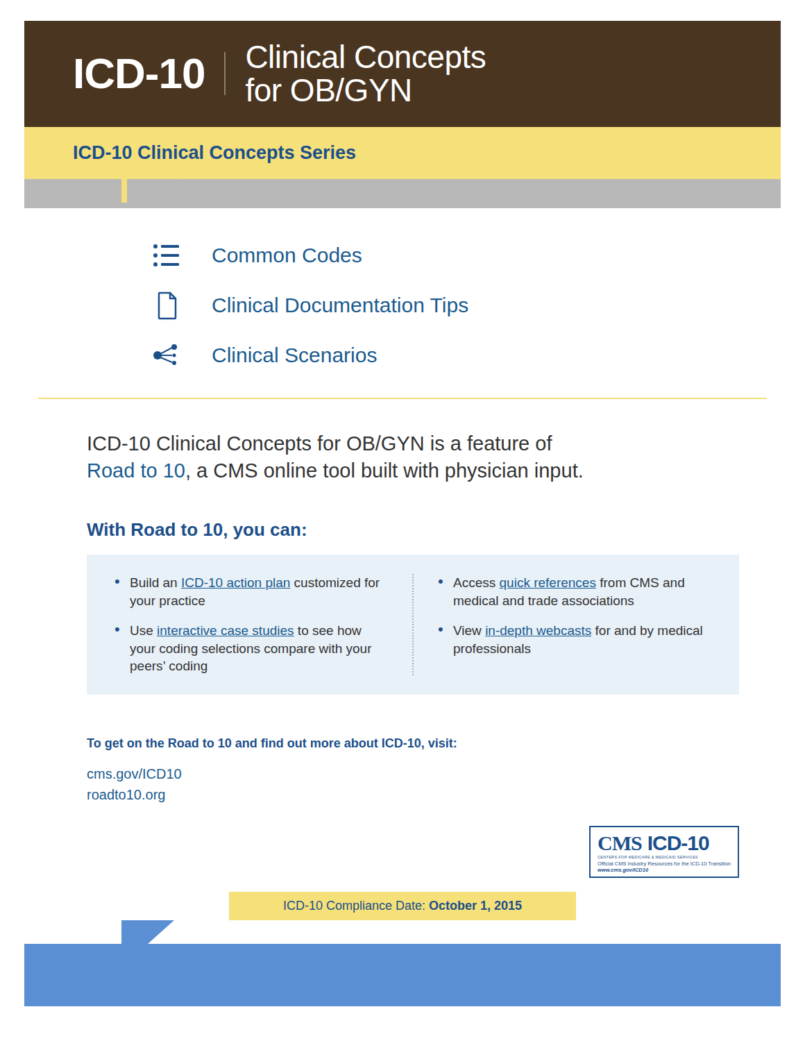ICD-10
Clinical Concepts
for OB/GYN
ICD-10 Clinical Concepts Series
Common Codes
Clinical Documentation Tips
Clinical Scenarios
ICD-10 Clinical Concepts for OB/GYN is a feature of
Road to 10, a CMS online tool built with physician input.
With Road to 10, you can:
Build an ICD-10 action plan customized for your practice
Use interactive case studies to see how your coding selections compare with your peers’ coding
Access quick references from CMS and medical and trade associations
View in-depth webcasts for and by medical professionals
To get on the Road to 10 and find out more about ICD-10, visit:
cms.gov/ICD10 roadto10.org
CMS ICD-10
CENTERS FOR MEDICARE & MEDICAID SERVICES
Official CMS Industry Resources for the ICD-10 Transition
www.cms.gov/ICD10
ICD-10 Compliance Date: October 1, 2015